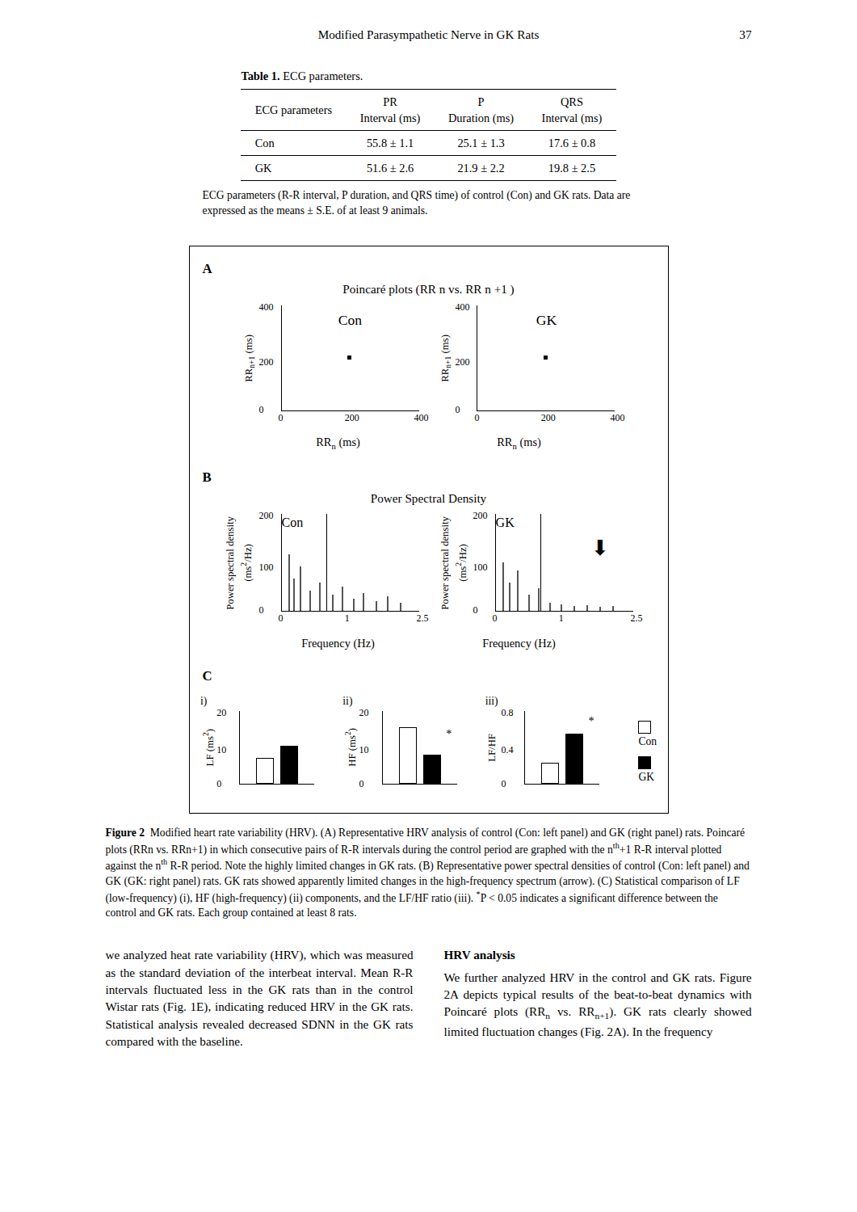Modified Parasympathetic Nerve in GK Rats 37
Table 1. ECG parameters.
| ECG parameters | PR Interval (ms) | P Duration (ms) | QRS Interval (ms) |
| --- | --- | --- | --- |
| Con | 55.8 ± 1.1 | 25.1 ± 1.3 | 17.6 ± 0.8 |
| GK | 51.6 ± 2.6 | 21.9 ± 2.2 | 19.8 ± 2.5 |
ECG parameters (R-R interval, P duration, and QRS time) of control (Con) and GK rats. Data are expressed as the means ± S.E. of at least 9 animals.
A
Poincaré plots (RR n vs. RR n +1 )
RRn+1 (ms)
Con 400 200 0 0 200 400
RRn+1 (ms)
GK 400 200 0 0 200 400
RRn (ms)
RRn (ms)
B
Power Spectral Density
Power spectral density
(ms2/Hz)
Con 200 100 0 0 1 2.5
Power spectral density
(ms2/Hz)
GK ⬇ 200 100 0 0 1 2.5
Frequency (Hz)
Frequency (Hz)
C
i)
LF (ms2)
20 10 0
ii)
HF (ms2)
20 10 0 *
iii)
LF/HF
0.8 0.4 0 *
Con
GK
Figure 2 Modified heart rate variability (HRV). (A) Representative HRV analysis of control (Con: left panel) and GK (right panel) rats. Poincaré plots (RRn vs. RRn+1) in which consecutive pairs of R-R intervals during the control period are graphed with the nth+1 R-R interval plotted against the nth R-R period. Note the highly limited changes in GK rats. (B) Representative power spectral densities of control (Con: left panel) and GK (GK: right panel) rats. GK rats showed apparently limited changes in the high-frequency spectrum (arrow). (C) Statistical comparison of LF (low-frequency) (i), HF (high-frequency) (ii) components, and the LF/HF ratio (iii). *P < 0.05 indicates a significant difference between the control and GK rats. Each group contained at least 8 rats.
we analyzed heat rate variability (HRV), which was measured as the standard deviation of the interbeat interval. Mean R-R intervals fluctuated less in the GK rats than in the control Wistar rats (Fig. 1E), indicating reduced HRV in the GK rats. Statistical analysis revealed decreased SDNN in the GK rats compared with the baseline.
HRV analysis
We further analyzed HRV in the control and GK rats. Figure 2A depicts typical results of the beat-to-beat dynamics with Poincaré plots (RRn vs. RRn+1). GK rats clearly showed limited fluctuation changes (Fig. 2A). In the frequency